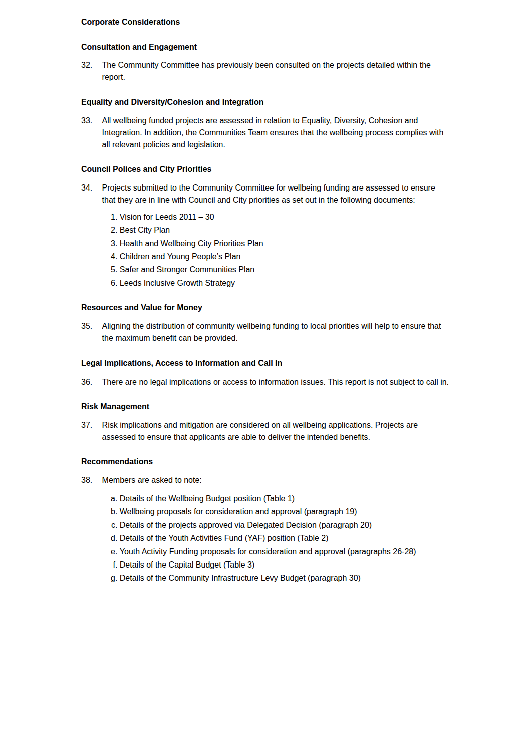Corporate Considerations
Consultation and Engagement
32. The Community Committee has previously been consulted on the projects detailed within the report.
Equality and Diversity/Cohesion and Integration
33. All wellbeing funded projects are assessed in relation to Equality, Diversity, Cohesion and Integration. In addition, the Communities Team ensures that the wellbeing process complies with all relevant policies and legislation.
Council Polices and City Priorities
34. Projects submitted to the Community Committee for wellbeing funding are assessed to ensure that they are in line with Council and City priorities as set out in the following documents:
Vision for Leeds 2011 – 30
Best City Plan
Health and Wellbeing City Priorities Plan
Children and Young People’s Plan
Safer and Stronger Communities Plan
Leeds Inclusive Growth Strategy
Resources and Value for Money
35. Aligning the distribution of community wellbeing funding to local priorities will help to ensure that the maximum benefit can be provided.
Legal Implications, Access to Information and Call In
36. There are no legal implications or access to information issues. This report is not subject to call in.
Risk Management
37. Risk implications and mitigation are considered on all wellbeing applications. Projects are assessed to ensure that applicants are able to deliver the intended benefits.
Recommendations
38. Members are asked to note:
Details of the Wellbeing Budget position (Table 1)
Wellbeing proposals for consideration and approval (paragraph 19)
Details of the projects approved via Delegated Decision (paragraph 20)
Details of the Youth Activities Fund (YAF) position (Table 2)
Youth Activity Funding proposals for consideration and approval (paragraphs 26-28)
Details of the Capital Budget (Table 3)
Details of the Community Infrastructure Levy Budget (paragraph 30)